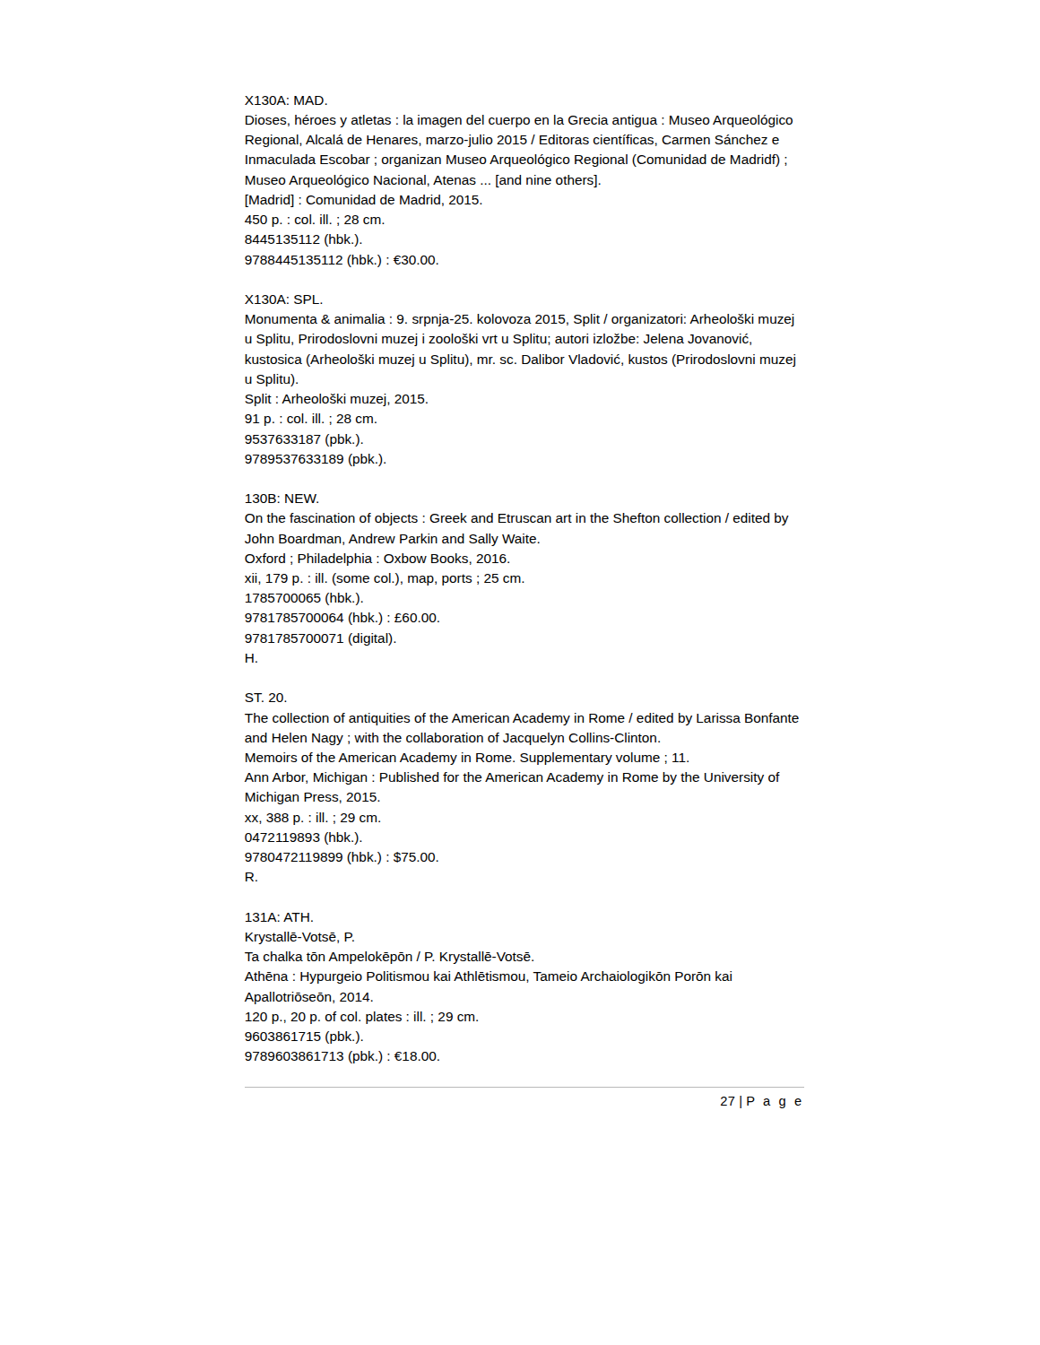X130A: MAD.
Dioses, héroes y atletas : la imagen del cuerpo en la Grecia antigua : Museo Arqueológico Regional, Alcalá de Henares, marzo-julio 2015 / Editoras científicas, Carmen Sánchez e Inmaculada Escobar ; organizan Museo Arqueológico Regional (Comunidad de Madridf) ; Museo Arqueológico Nacional, Atenas ... [and nine others].
[Madrid] : Comunidad de Madrid, 2015.
450 p. : col. ill. ; 28 cm.
8445135112 (hbk.).
9788445135112 (hbk.) : €30.00.
X130A: SPL.
Monumenta & animalia : 9. srpnja-25. kolovoza 2015, Split / organizatori: Arheološki muzej u Splitu, Prirodoslovni muzej i zoološki vrt u Splitu; autori izložbe: Jelena Jovanović, kustosica (Arheološki muzej u Splitu), mr. sc. Dalibor Vladović, kustos (Prirodoslovni muzej u Splitu).
Split : Arheološki muzej, 2015.
91 p. : col. ill. ; 28 cm.
9537633187 (pbk.).
9789537633189 (pbk.).
130B: NEW.
On the fascination of objects : Greek and Etruscan art in the Shefton collection / edited by John Boardman, Andrew Parkin and Sally Waite.
Oxford ; Philadelphia : Oxbow Books, 2016.
xii, 179 p. : ill. (some col.), map, ports ; 25 cm.
1785700065 (hbk.).
9781785700064 (hbk.) : £60.00.
9781785700071 (digital).
H.
ST. 20.
The collection of antiquities of the American Academy in Rome / edited by Larissa Bonfante and Helen Nagy ; with the collaboration of Jacquelyn Collins-Clinton.
Memoirs of the American Academy in Rome. Supplementary volume ; 11.
Ann Arbor, Michigan : Published for the American Academy in Rome by the University of Michigan Press, 2015.
xx, 388 p. : ill. ; 29 cm.
0472119893 (hbk.).
9780472119899 (hbk.) : $75.00.
R.
131A: ATH.
Krystallē-Votsē, P.
Ta chalka tōn Ampelokēpōn / P. Krystallē-Votsē.
Athēna : Hypurgeio Politismou kai Athlētismou, Tameio Archaiologikōn Porōn kai Apallotriōseōn, 2014.
120 p., 20 p. of col. plates : ill. ; 29 cm.
9603861715 (pbk.).
9789603861713 (pbk.) : €18.00.
27 | P a g e